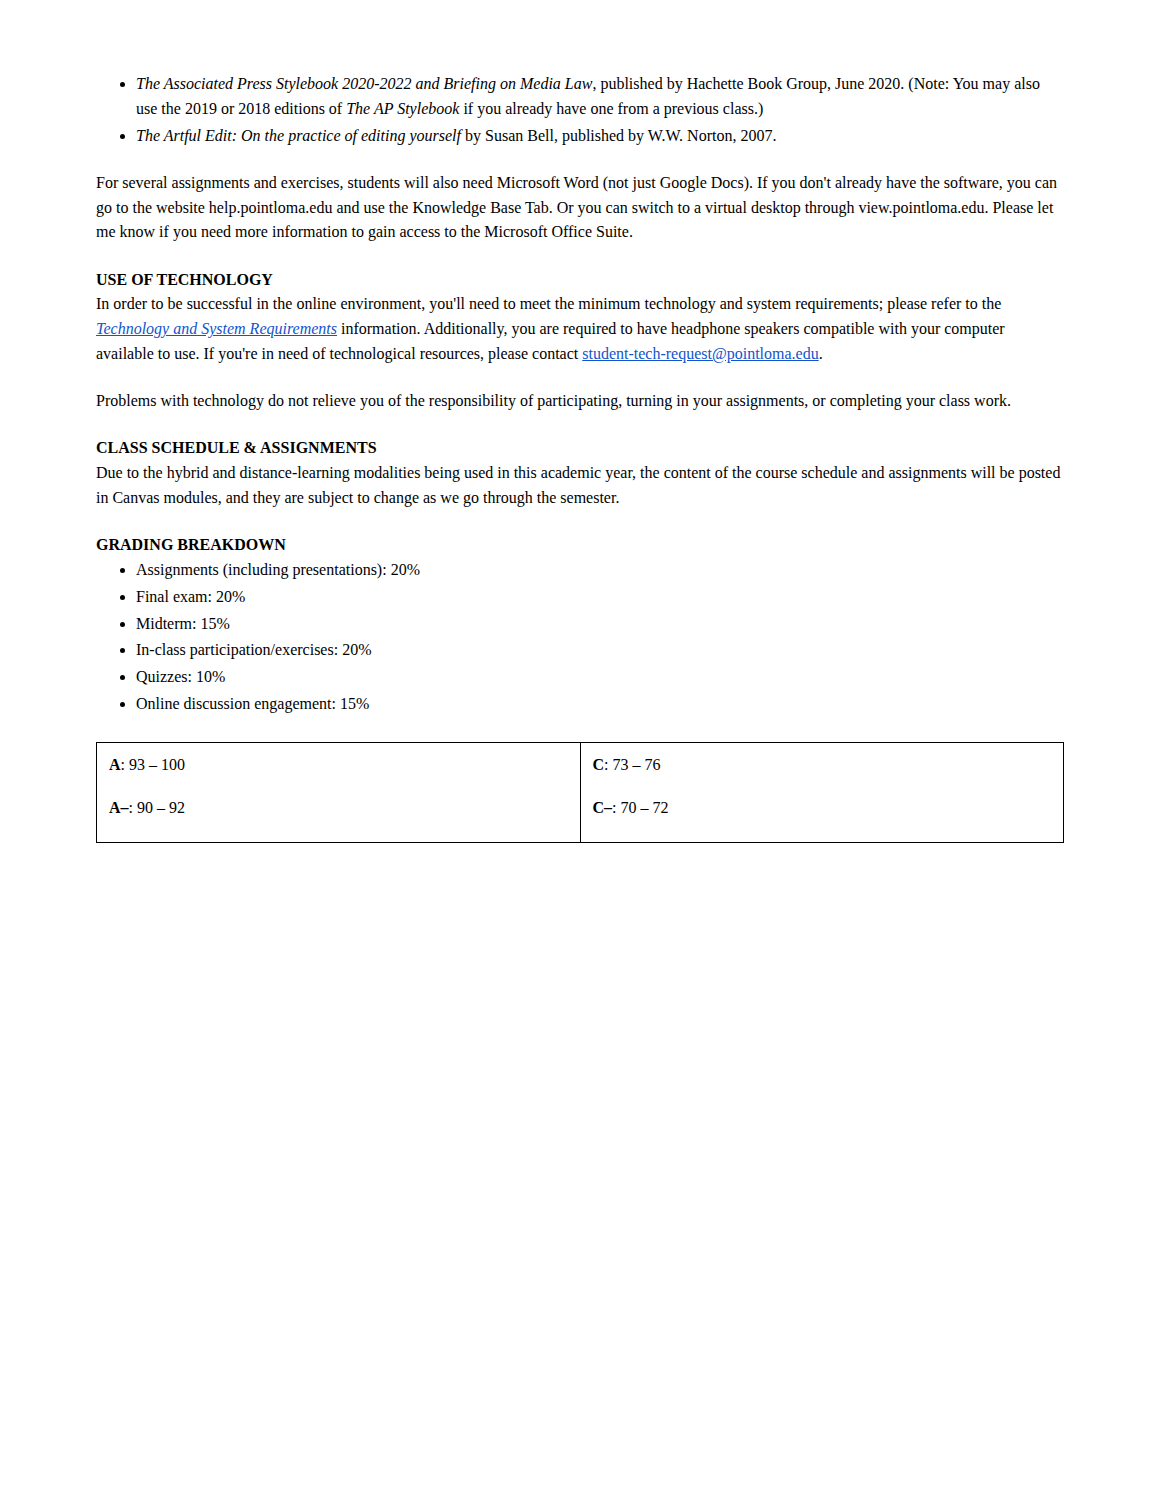The Associated Press Stylebook 2020-2022 and Briefing on Media Law, published by Hachette Book Group, June 2020. (Note: You may also use the 2019 or 2018 editions of The AP Stylebook if you already have one from a previous class.)
The Artful Edit: On the practice of editing yourself by Susan Bell, published by W.W. Norton, 2007.
For several assignments and exercises, students will also need Microsoft Word (not just Google Docs). If you don't already have the software, you can go to the website help.pointloma.edu and use the Knowledge Base Tab. Or you can switch to a virtual desktop through view.pointloma.edu. Please let me know if you need more information to gain access to the Microsoft Office Suite.
USE OF TECHNOLOGY
In order to be successful in the online environment, you'll need to meet the minimum technology and system requirements; please refer to the Technology and System Requirements information. Additionally, you are required to have headphone speakers compatible with your computer available to use. If you're in need of technological resources, please contact student-tech-request@pointloma.edu.
Problems with technology do not relieve you of the responsibility of participating, turning in your assignments, or completing your class work.
CLASS SCHEDULE & ASSIGNMENTS
Due to the hybrid and distance-learning modalities being used in this academic year, the content of the course schedule and assignments will be posted in Canvas modules, and they are subject to change as we go through the semester.
GRADING BREAKDOWN
Assignments (including presentations): 20%
Final exam: 20%
Midterm: 15%
In-class participation/exercises: 20%
Quizzes: 10%
Online discussion engagement: 15%
| A : 93 – 100 A– : 90 – 92 | C : 73 – 76 C– : 70 – 72 |